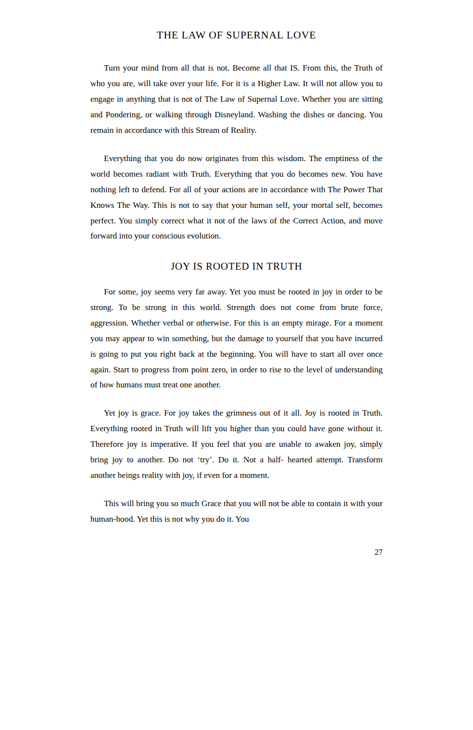The Law of Supernal Love
Turn your mind from all that is not. Become all that IS. From this, the Truth of who you are, will take over your life. For it is a Higher Law. It will not allow you to engage in anything that is not of The Law of Supernal Love. Whether you are sitting and Pondering, or walking through Disneyland. Washing the dishes or dancing. You remain in accordance with this Stream of Reality.
Everything that you do now originates from this wisdom. The emptiness of the world becomes radiant with Truth. Everything that you do becomes new. You have nothing left to defend. For all of your actions are in accordance with The Power That Knows The Way. This is not to say that your human self, your mortal self, becomes perfect. You simply correct what it not of the laws of the Correct Action, and move forward into your conscious evolution.
Joy is Rooted in Truth
For some, joy seems very far away. Yet you must be rooted in joy in order to be strong. To be strong in this world. Strength does not come from brute force, aggression. Whether verbal or otherwise. For this is an empty mirage. For a moment you may appear to win something, but the damage to yourself that you have incurred is going to put you right back at the beginning. You will have to start all over once again. Start to progress from point zero, in order to rise to the level of understanding of how humans must treat one another.
Yet joy is grace. For joy takes the grimness out of it all. Joy is rooted in Truth. Everything rooted in Truth will lift you higher than you could have gone without it. Therefore joy is imperative. If you feel that you are unable to awaken joy, simply bring joy to another. Do not ‘try’. Do it. Not a half- hearted attempt. Transform another beings reality with joy, if even for a moment.
This will bring you so much Grace that you will not be able to contain it with your human-hood. Yet this is not why you do it. You
27